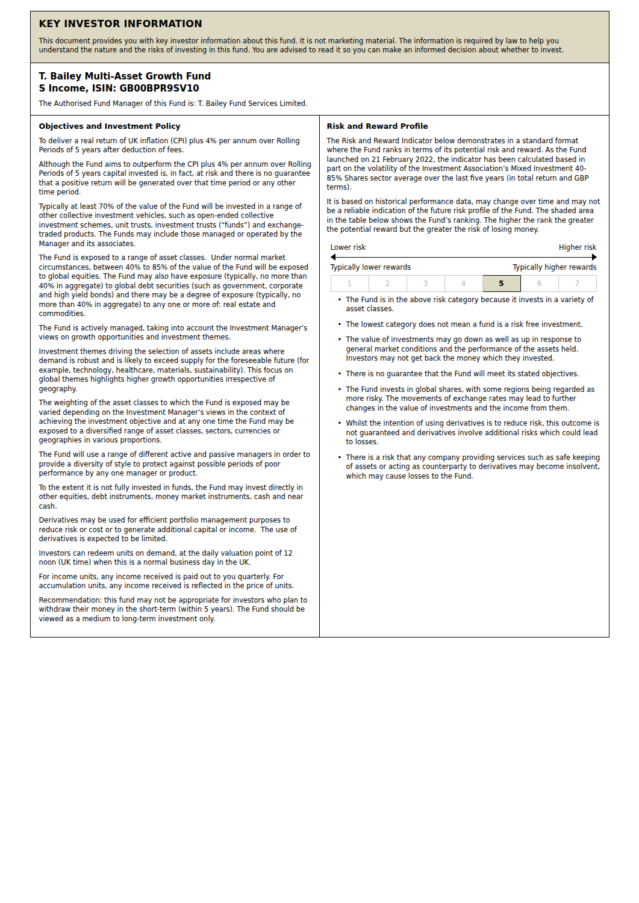KEY INVESTOR INFORMATION
This document provides you with key investor information about this fund. It is not marketing material. The information is required by law to help you understand the nature and the risks of investing in this fund. You are advised to read it so you can make an informed decision about whether to invest.
T. Bailey Multi-Asset Growth Fund
S Income, ISIN: GB00BPR9SV10
The Authorised Fund Manager of this Fund is: T. Bailey Fund Services Limited.
Objectives and Investment Policy
To deliver a real return of UK inflation (CPI) plus 4% per annum over Rolling Periods of 5 years after deduction of fees.
Although the Fund aims to outperform the CPI plus 4% per annum over Rolling Periods of 5 years capital invested is, in fact, at risk and there is no guarantee that a positive return will be generated over that time period or any other time period.
Typically at least 70% of the value of the Fund will be invested in a range of other collective investment vehicles, such as open-ended collective investment schemes, unit trusts, investment trusts (“funds”) and exchange-traded products. The Funds may include those managed or operated by the Manager and its associates.
The Fund is exposed to a range of asset classes. Under normal market circumstances, between 40% to 85% of the value of the Fund will be exposed to global equities. The Fund may also have exposure (typically, no more than 40% in aggregate) to global debt securities (such as government, corporate and high yield bonds) and there may be a degree of exposure (typically, no more than 40% in aggregate) to any one or more of: real estate and commodities.
The Fund is actively managed, taking into account the Investment Manager’s views on growth opportunities and investment themes.
Investment themes driving the selection of assets include areas where demand is robust and is likely to exceed supply for the foreseeable future (for example, technology, healthcare, materials, sustainability). This focus on global themes highlights higher growth opportunities irrespective of geography.
The weighting of the asset classes to which the Fund is exposed may be varied depending on the Investment Manager’s views in the context of achieving the investment objective and at any one time the Fund may be exposed to a diversified range of asset classes, sectors, currencies or geographies in various proportions.
The Fund will use a range of different active and passive managers in order to provide a diversity of style to protect against possible periods of poor performance by any one manager or product.
To the extent it is not fully invested in funds, the Fund may invest directly in other equities, debt instruments, money market instruments, cash and near cash.
Derivatives may be used for efficient portfolio management purposes to reduce risk or cost or to generate additional capital or income. The use of derivatives is expected to be limited.
Investors can redeem units on demand, at the daily valuation point of 12 noon (UK time) when this is a normal business day in the UK.
For income units, any income received is paid out to you quarterly. For accumulation units, any income received is reflected in the price of units.
Recommendation: this fund may not be appropriate for investors who plan to withdraw their money in the short-term (within 5 years). The Fund should be viewed as a medium to long-term investment only.
Risk and Reward Profile
The Risk and Reward Indicator below demonstrates in a standard format where the Fund ranks in terms of its potential risk and reward. As the Fund launched on 21 February 2022, the indicator has been calculated based in part on the volatility of the Investment Association’s Mixed Investment 40-85% Shares sector average over the last five years (in total return and GBP terms).
It is based on historical performance data, may change over time and may not be a reliable indication of the future risk profile of the Fund. The shaded area in the table below shows the Fund’s ranking. The higher the rank the greater the potential reward but the greater the risk of losing money.
Lower risk Higher risk
Typically lower rewards Typically higher rewards
| 1 | 2 | 3 | 4 | 5 | 6 | 7 |
The Fund is in the above risk category because it invests in a variety of asset classes.
The lowest category does not mean a fund is a risk free investment.
The value of investments may go down as well as up in response to general market conditions and the performance of the assets held. Investors may not get back the money which they invested.
There is no guarantee that the Fund will meet its stated objectives.
The Fund invests in global shares, with some regions being regarded as more risky. The movements of exchange rates may lead to further changes in the value of investments and the income from them.
Whilst the intention of using derivatives is to reduce risk, this outcome is not guaranteed and derivatives involve additional risks which could lead to losses.
There is a risk that any company providing services such as safe keeping of assets or acting as counterparty to derivatives may become insolvent, which may cause losses to the Fund.